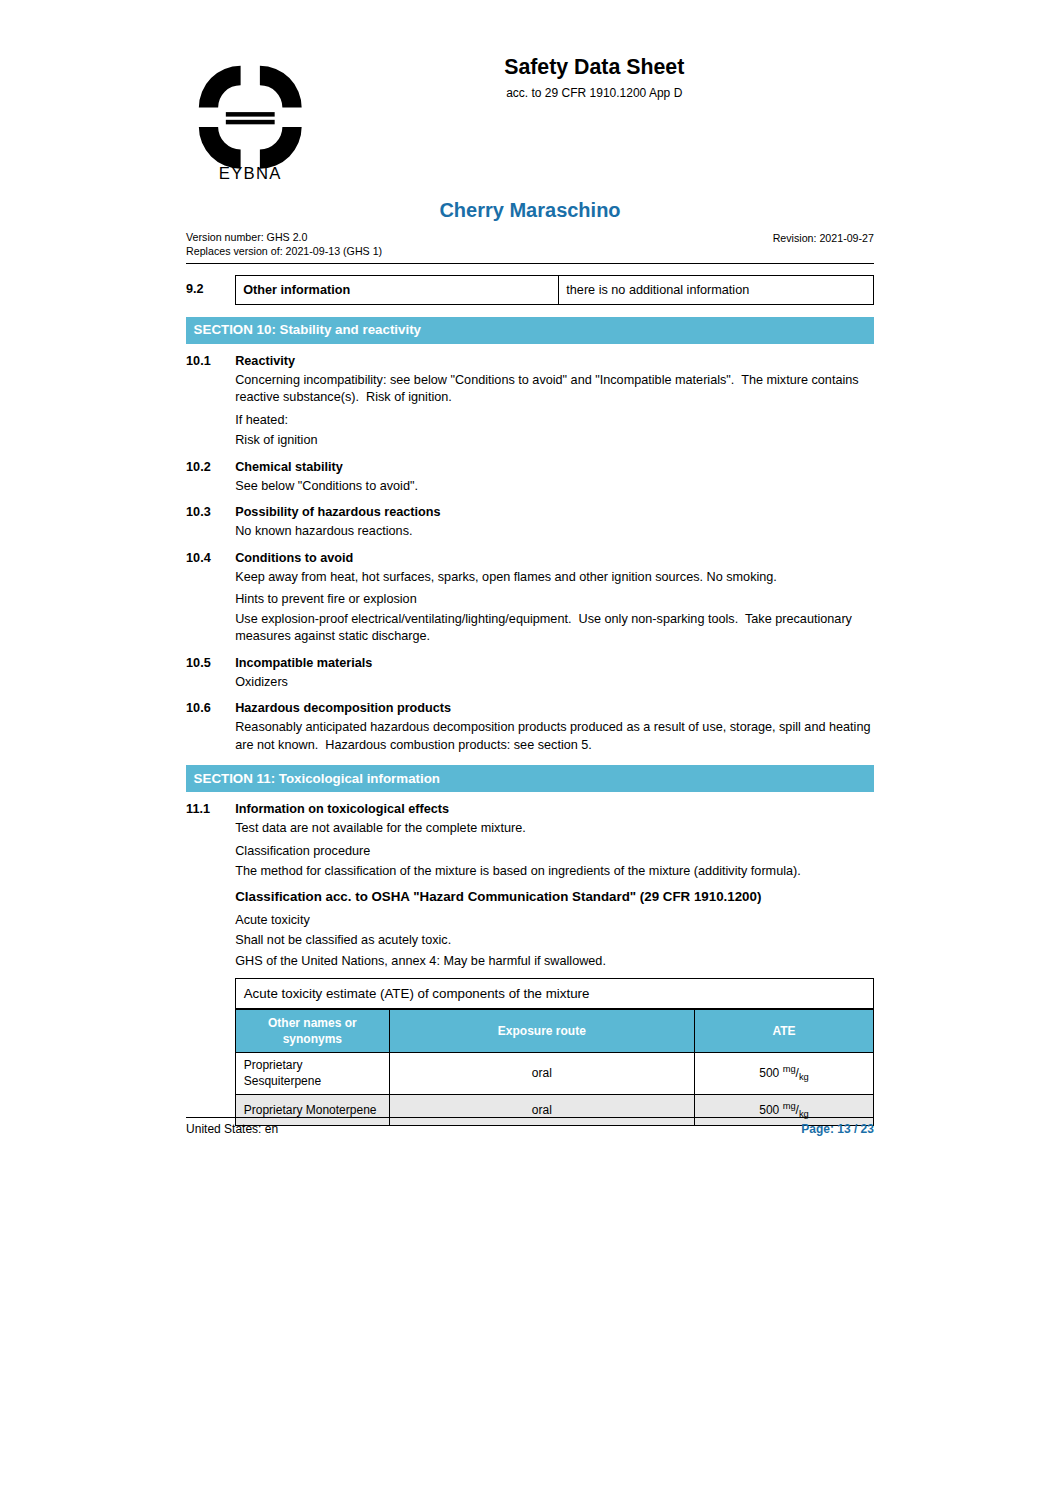EYBNA
Safety Data Sheet
acc. to 29 CFR 1910.1200 App D
Cherry Maraschino
Version number: GHS 2.0
Replaces version of: 2021-09-13 (GHS 1)
Revision: 2021-09-27
| 9.2 | Other information | there is no additional information |
SECTION 10: Stability and reactivity
10.1
Reactivity
Concerning incompatibility: see below "Conditions to avoid" and "Incompatible materials". The mixture contains reactive substance(s). Risk of ignition.
If heated:
Risk of ignition
10.2
Chemical stability
See below "Conditions to avoid".
10.3
Possibility of hazardous reactions
No known hazardous reactions.
10.4
Conditions to avoid
Keep away from heat, hot surfaces, sparks, open flames and other ignition sources. No smoking.
Hints to prevent fire or explosion
Use explosion-proof electrical/ventilating/lighting/equipment. Use only non-sparking tools. Take precautionary measures against static discharge.
10.5
Incompatible materials
Oxidizers
10.6
Hazardous decomposition products
Reasonably anticipated hazardous decomposition products produced as a result of use, storage, spill and heating are not known. Hazardous combustion products: see section 5.
SECTION 11: Toxicological information
11.1
Information on toxicological effects
Test data are not available for the complete mixture.
Classification procedure
The method for classification of the mixture is based on ingredients of the mixture (additivity formula).
Classification acc. to OSHA "Hazard Communication Standard" (29 CFR 1910.1200)
Acute toxicity
Shall not be classified as acutely toxic.
GHS of the United Nations, annex 4: May be harmful if swallowed.
Acute toxicity estimate (ATE) of components of the mixture
| Other names or synonyms | Exposure route | ATE |
| --- | --- | --- |
| Proprietary Sesquiterpene | oral | 500 mg / kg |
| Proprietary Monoterpene | oral | 500 mg / kg |
United States: en
Page: 13 / 23